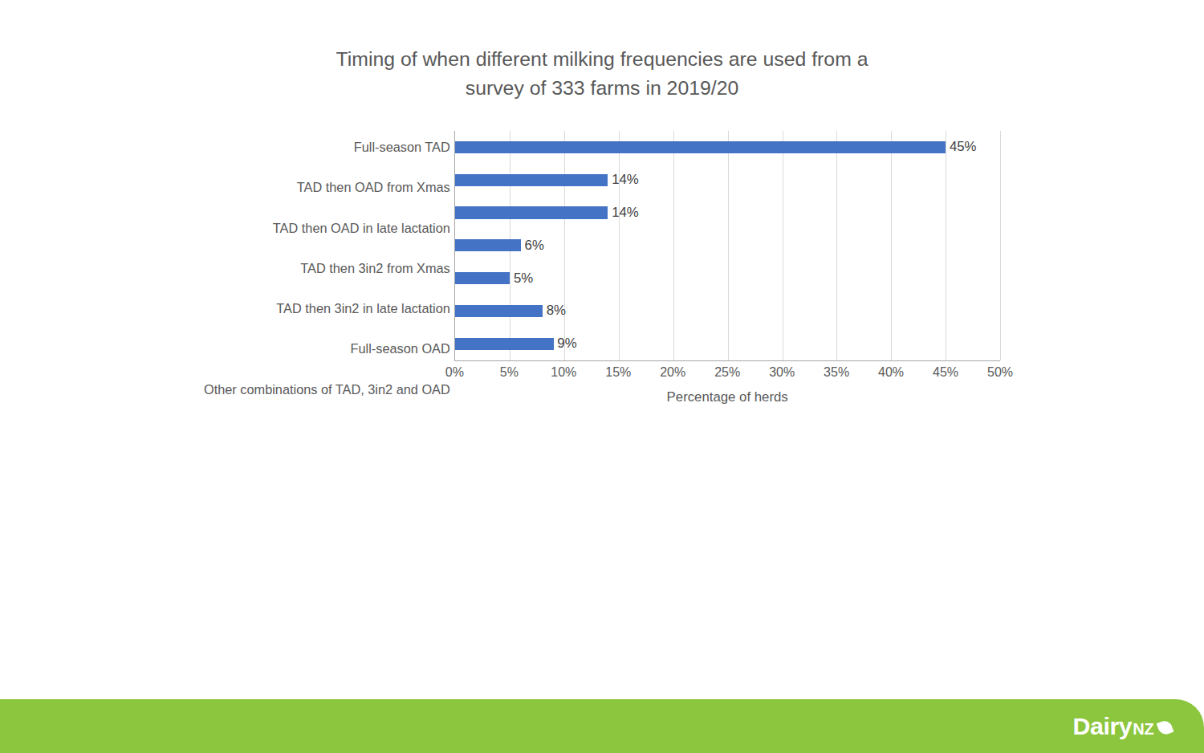Timing of when different milking frequencies are used from a survey of 333 farms in 2019/20
Full-season TAD TAD then OAD from Xmas TAD then OAD in late lactation TAD then 3in2 from Xmas TAD then 3in2 in late lactation Full-season OAD Other combinations of TAD, 3in2 and OAD
45%
14%
14%
6%
5%
8%
9%
0% 5% 10% 15% 20% 25% 30% 35% 40% 45% 50%
Percentage of herds
DairyNZ